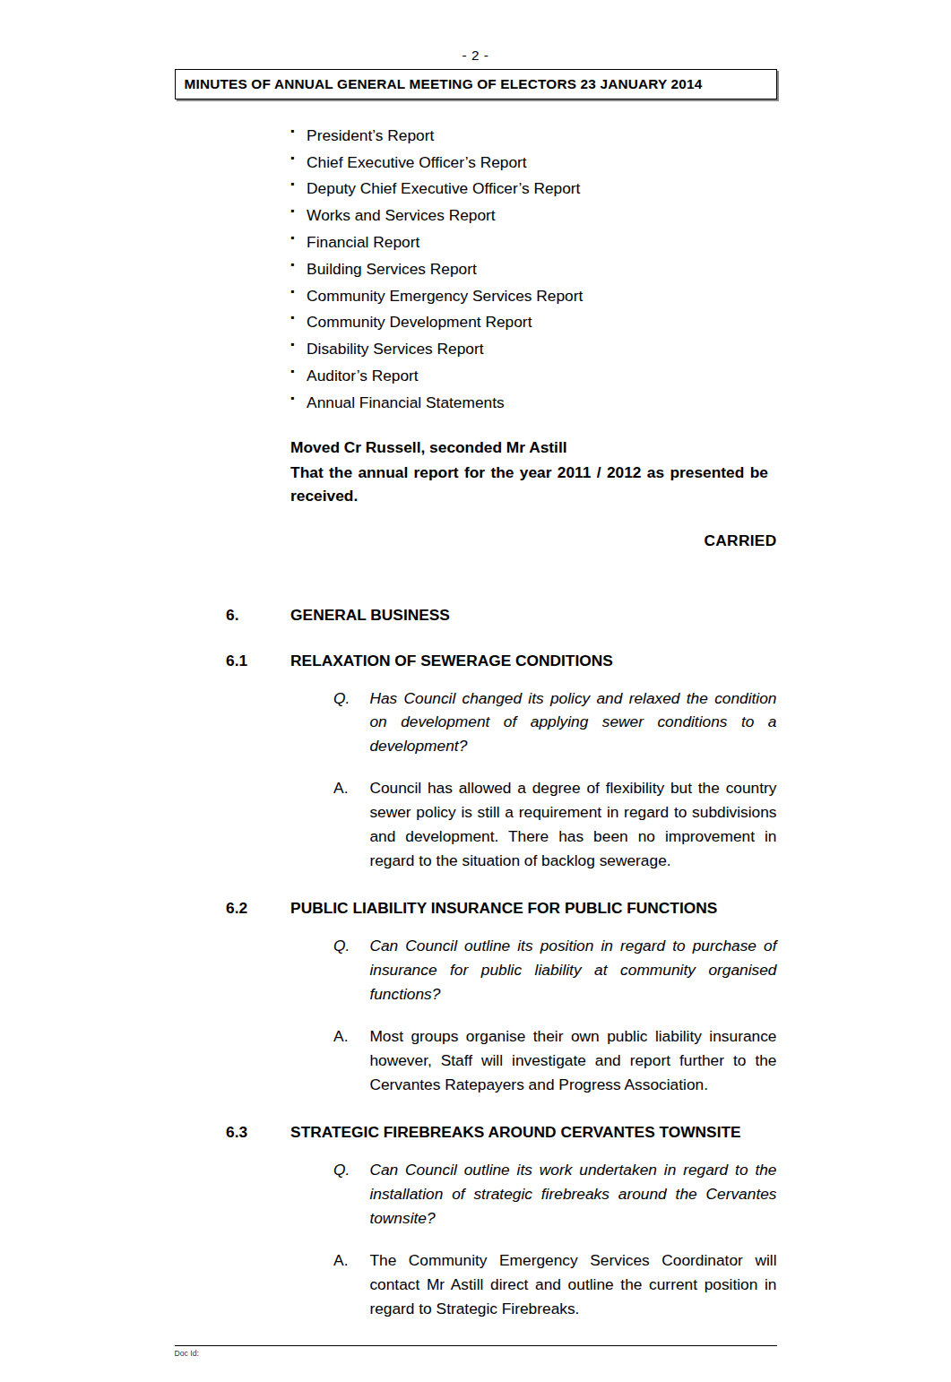- 2 -
MINUTES OF ANNUAL GENERAL MEETING OF ELECTORS 23 JANUARY 2014
President’s Report
Chief Executive Officer’s Report
Deputy Chief Executive Officer’s Report
Works and Services Report
Financial Report
Building Services Report
Community Emergency Services Report
Community Development Report
Disability Services Report
Auditor’s Report
Annual Financial Statements
Moved Cr Russell, seconded Mr Astill
That the annual report for the year 2011 / 2012 as presented be received.
CARRIED
6. GENERAL BUSINESS
6.1 RELAXATION OF SEWERAGE CONDITIONS
Q. Has Council changed its policy and relaxed the condition on development of applying sewer conditions to a development?
A. Council has allowed a degree of flexibility but the country sewer policy is still a requirement in regard to subdivisions and development. There has been no improvement in regard to the situation of backlog sewerage.
6.2 PUBLIC LIABILITY INSURANCE FOR PUBLIC FUNCTIONS
Q. Can Council outline its position in regard to purchase of insurance for public liability at community organised functions?
A. Most groups organise their own public liability insurance however, Staff will investigate and report further to the Cervantes Ratepayers and Progress Association.
6.3 STRATEGIC FIREBREAKS AROUND CERVANTES TOWNSITE
Q. Can Council outline its work undertaken in regard to the installation of strategic firebreaks around the Cervantes townsite?
A. The Community Emergency Services Coordinator will contact Mr Astill direct and outline the current position in regard to Strategic Firebreaks.
Doc Id: